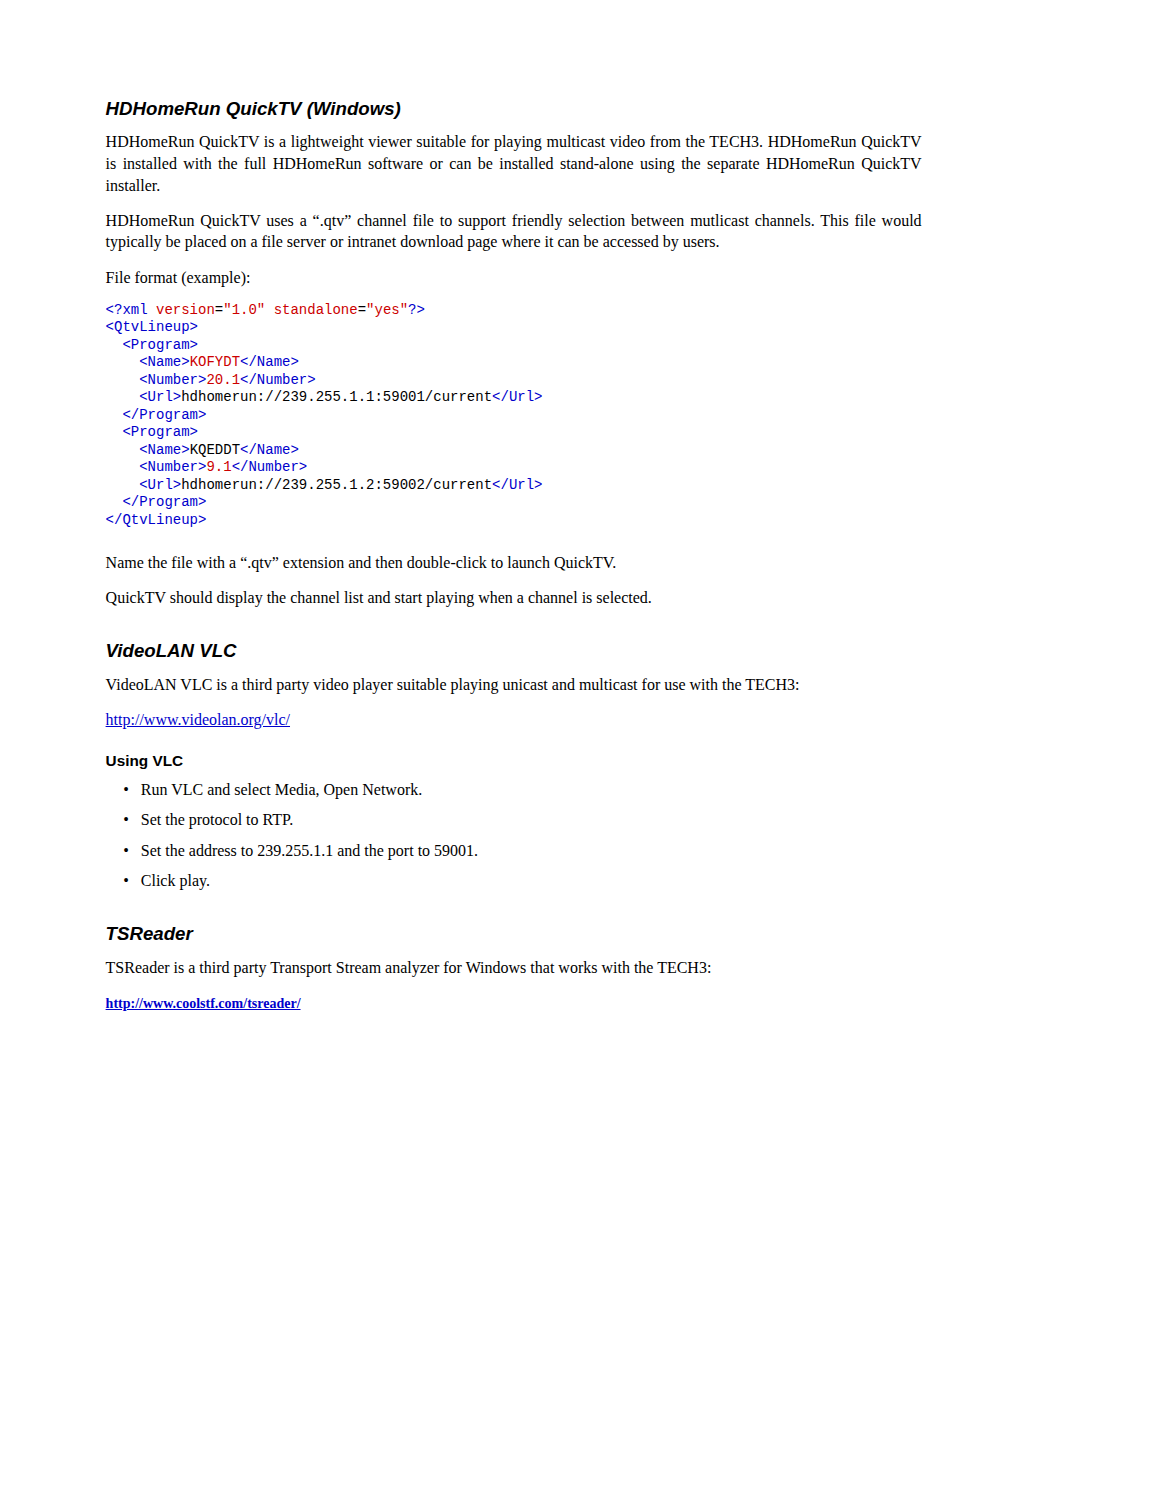HDHomeRun QuickTV (Windows)
HDHomeRun QuickTV is a lightweight viewer suitable for playing multicast video from the TECH3. HDHomeRun QuickTV is installed with the full HDHomeRun software or can be installed stand-alone using the separate HDHomeRun QuickTV installer.
HDHomeRun QuickTV uses a “.qtv” channel file to support friendly selection between mutlicast channels. This file would typically be placed on a file server or intranet download page where it can be accessed by users.
File format (example):
<?xml version="1.0" standalone="yes"?>
<QtvLineup>
  <Program>
    <Name>KOFYDT</Name>
    <Number>20.1</Number>
    <Url>hdhomerun://239.255.1.1:59001/current</Url>
  </Program>
  <Program>
    <Name>KQEDDT</Name>
    <Number>9.1</Number>
    <Url>hdhomerun://239.255.1.2:59002/current</Url>
  </Program>
</QtvLineup>
Name the file with a “.qtv” extension and then double-click to launch QuickTV.
QuickTV should display the channel list and start playing when a channel is selected.
VideoLAN VLC
VideoLAN VLC is a third party video player suitable playing unicast and multicast for use with the TECH3:
http://www.videolan.org/vlc/
Using VLC
Run VLC and select Media, Open Network.
Set the protocol to RTP.
Set the address to 239.255.1.1 and the port to 59001.
Click play.
TSReader
TSReader is a third party Transport Stream analyzer for Windows that works with the TECH3:
http://www.coolstf.com/tsreader/